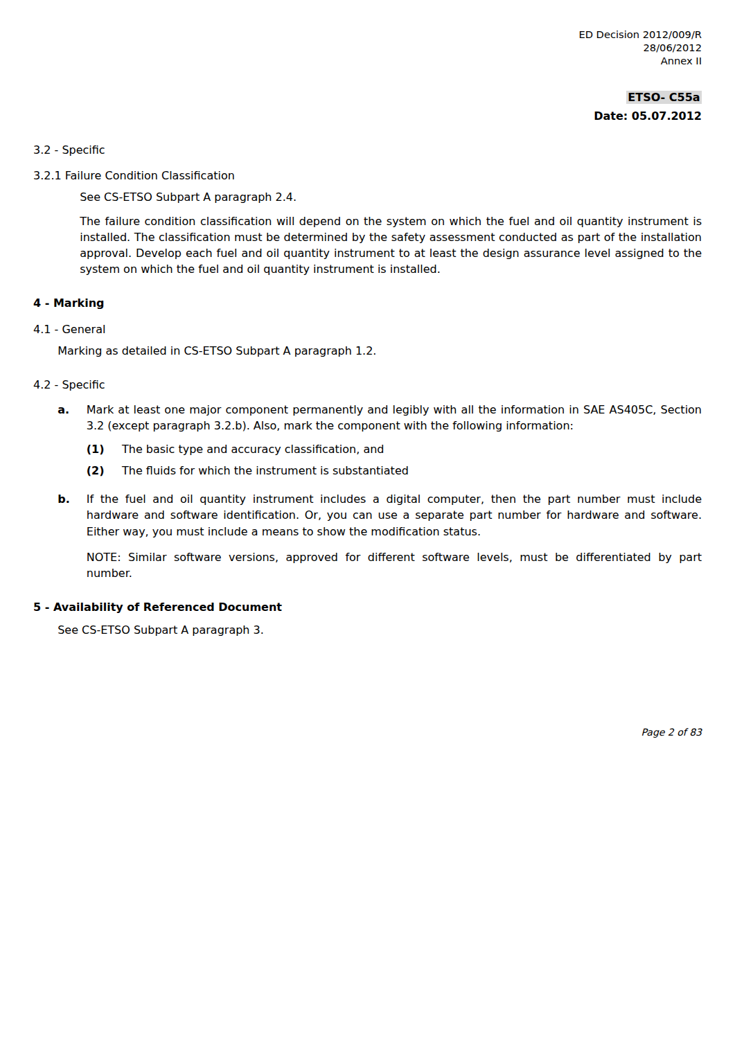ED Decision 2012/009/R
28/06/2012
Annex II
ETSO- C55a
Date: 05.07.2012
3.2 - Specific
3.2.1 Failure Condition Classification
See CS-ETSO Subpart A paragraph 2.4.
The failure condition classification will depend on the system on which the fuel and oil quantity instrument is installed. The classification must be determined by the safety assessment conducted as part of the installation approval. Develop each fuel and oil quantity instrument to at least the design assurance level assigned to the system on which the fuel and oil quantity instrument is installed.
4 - Marking
4.1 - General
Marking as detailed in CS-ETSO Subpart A paragraph 1.2.
4.2 - Specific
a. Mark at least one major component permanently and legibly with all the information in SAE AS405C, Section 3.2 (except paragraph 3.2.b). Also, mark the component with the following information:
(1) The basic type and accuracy classification, and
(2) The fluids for which the instrument is substantiated
b. If the fuel and oil quantity instrument includes a digital computer, then the part number must include hardware and software identification. Or, you can use a separate part number for hardware and software. Either way, you must include a means to show the modification status.
NOTE: Similar software versions, approved for different software levels, must be differentiated by part number.
5 - Availability of Referenced Document
See CS-ETSO Subpart A paragraph 3.
Page 2 of 83